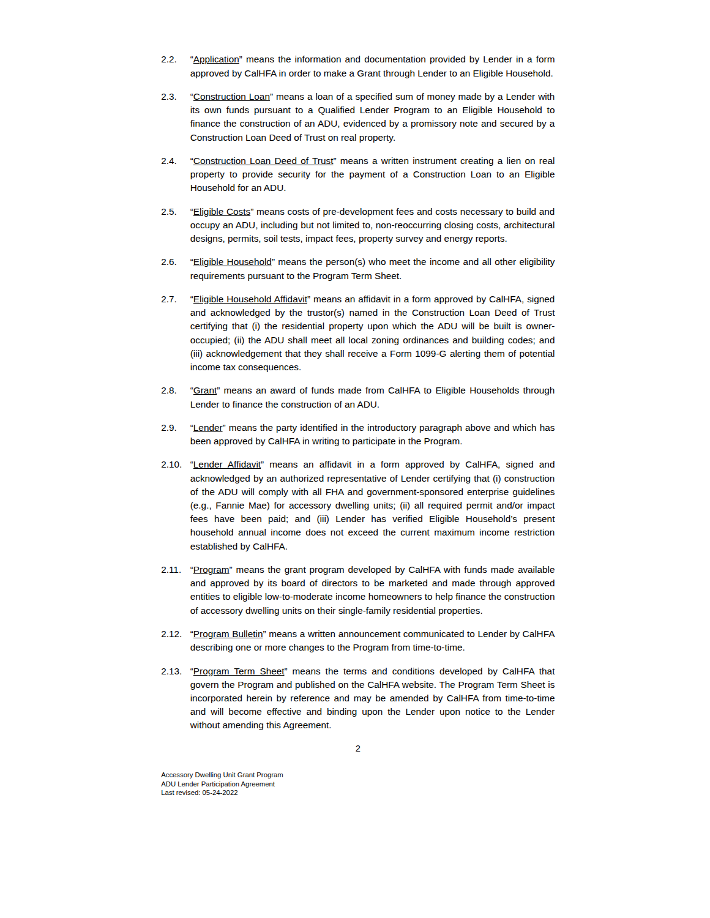2.2. “Application” means the information and documentation provided by Lender in a form approved by CalHFA in order to make a Grant through Lender to an Eligible Household.
2.3. “Construction Loan” means a loan of a specified sum of money made by a Lender with its own funds pursuant to a Qualified Lender Program to an Eligible Household to finance the construction of an ADU, evidenced by a promissory note and secured by a Construction Loan Deed of Trust on real property.
2.4. “Construction Loan Deed of Trust” means a written instrument creating a lien on real property to provide security for the payment of a Construction Loan to an Eligible Household for an ADU.
2.5. “Eligible Costs” means costs of pre-development fees and costs necessary to build and occupy an ADU, including but not limited to, non-reoccurring closing costs, architectural designs, permits, soil tests, impact fees, property survey and energy reports.
2.6. “Eligible Household” means the person(s) who meet the income and all other eligibility requirements pursuant to the Program Term Sheet.
2.7. “Eligible Household Affidavit” means an affidavit in a form approved by CalHFA, signed and acknowledged by the trustor(s) named in the Construction Loan Deed of Trust certifying that (i) the residential property upon which the ADU will be built is owner-occupied; (ii) the ADU shall meet all local zoning ordinances and building codes; and (iii) acknowledgement that they shall receive a Form 1099-G alerting them of potential income tax consequences.
2.8. “Grant” means an award of funds made from CalHFA to Eligible Households through Lender to finance the construction of an ADU.
2.9. “Lender” means the party identified in the introductory paragraph above and which has been approved by CalHFA in writing to participate in the Program.
2.10. “Lender Affidavit” means an affidavit in a form approved by CalHFA, signed and acknowledged by an authorized representative of Lender certifying that (i) construction of the ADU will comply with all FHA and government-sponsored enterprise guidelines (e.g., Fannie Mae) for accessory dwelling units; (ii) all required permit and/or impact fees have been paid; and (iii) Lender has verified Eligible Household’s present household annual income does not exceed the current maximum income restriction established by CalHFA.
2.11. “Program” means the grant program developed by CalHFA with funds made available and approved by its board of directors to be marketed and made through approved entities to eligible low-to-moderate income homeowners to help finance the construction of accessory dwelling units on their single-family residential properties.
2.12. “Program Bulletin” means a written announcement communicated to Lender by CalHFA describing one or more changes to the Program from time-to-time.
2.13. “Program Term Sheet” means the terms and conditions developed by CalHFA that govern the Program and published on the CalHFA website. The Program Term Sheet is incorporated herein by reference and may be amended by CalHFA from time-to-time and will become effective and binding upon the Lender upon notice to the Lender without amending this Agreement.
2
Accessory Dwelling Unit Grant Program
ADU Lender Participation Agreement
Last revised: 05-24-2022